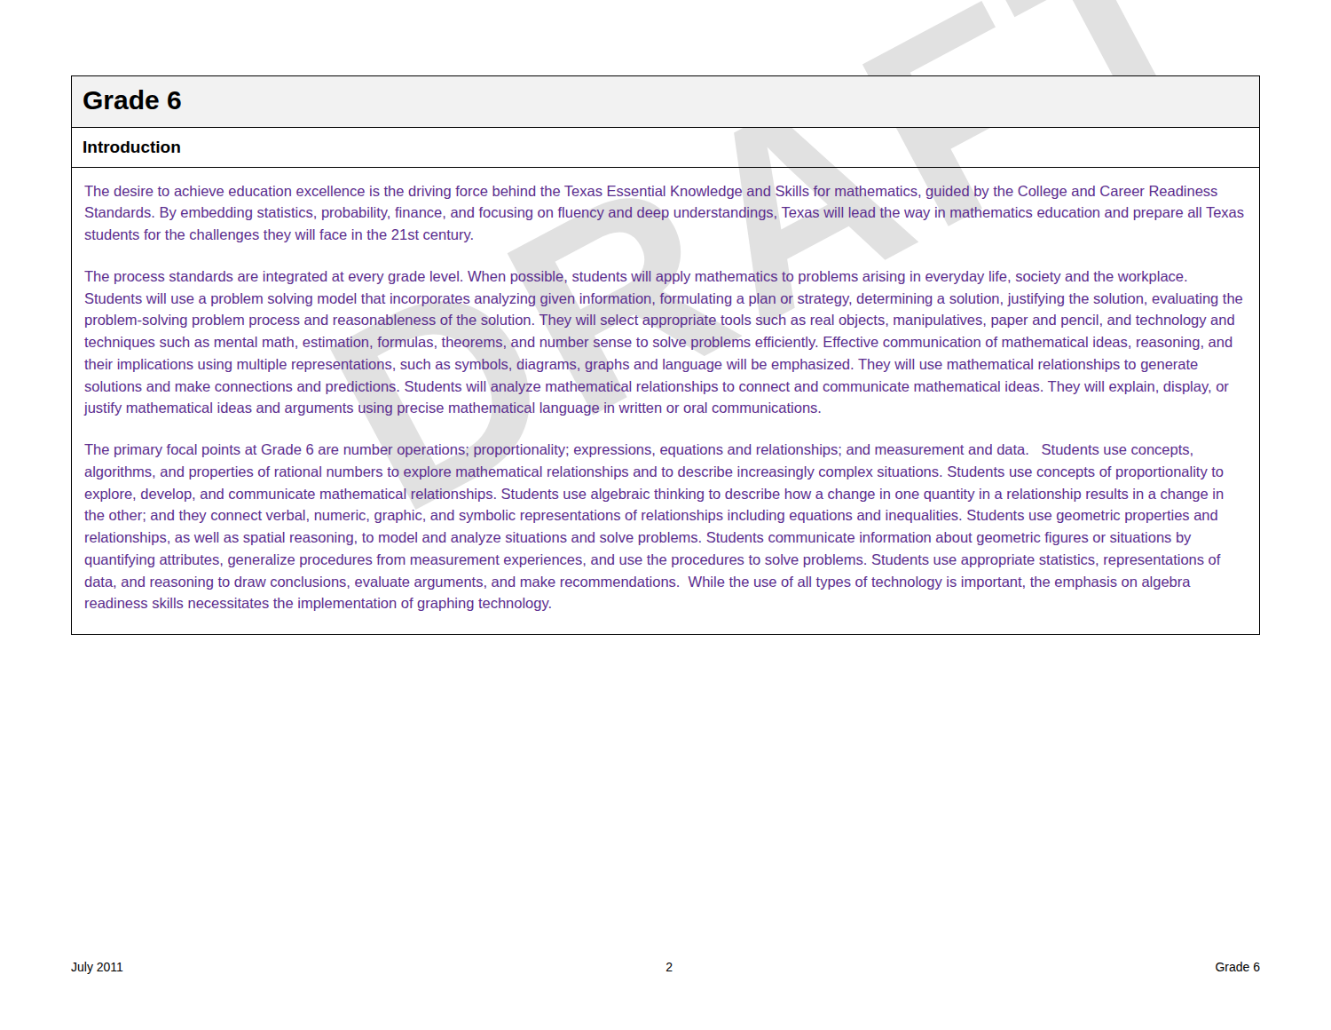DRAFT
| Grade 6 |
| Introduction |
| The desire to achieve education excellence is the driving force behind the Texas Essential Knowledge and Skills for mathematics, guided by the College and Career Readiness Standards. By embedding statistics, probability, finance, and focusing on fluency and deep understandings, Texas will lead the way in mathematics education and prepare all Texas students for the challenges they will face in the 21st century. The process standards are integrated at every grade level. When possible, students will apply mathematics to problems arising in everyday life, society and the workplace. Students will use a problem solving model that incorporates analyzing given information, formulating a plan or strategy, determining a solution, justifying the solution, evaluating the problem-solving problem process and reasonableness of the solution. They will select appropriate tools such as real objects, manipulatives, paper and pencil, and technology and techniques such as mental math, estimation, formulas, theorems, and number sense to solve problems efficiently. Effective communication of mathematical ideas, reasoning, and their implications using multiple representations, such as symbols, diagrams, graphs and language will be emphasized. They will use mathematical relationships to generate solutions and make connections and predictions. Students will analyze mathematical relationships to connect and communicate mathematical ideas. They will explain, display, or justify mathematical ideas and arguments using precise mathematical language in written or oral communications. The primary focal points at Grade 6 are number operations; proportionality; expressions, equations and relationships; and measurement and data. Students use concepts, algorithms, and properties of rational numbers to explore mathematical relationships and to describe increasingly complex situations. Students use concepts of proportionality to explore, develop, and communicate mathematical relationships. Students use algebraic thinking to describe how a change in one quantity in a relationship results in a change in the other; and they connect verbal, numeric, graphic, and symbolic representations of relationships including equations and inequalities. Students use geometric properties and relationships, as well as spatial reasoning, to model and analyze situations and solve problems. Students communicate information about geometric figures or situations by quantifying attributes, generalize procedures from measurement experiences, and use the procedures to solve problems. Students use appropriate statistics, representations of data, and reasoning to draw conclusions, evaluate arguments, and make recommendations. While the use of all types of technology is important, the emphasis on algebra readiness skills necessitates the implementation of graphing technology. |
July 2011
2
Grade 6